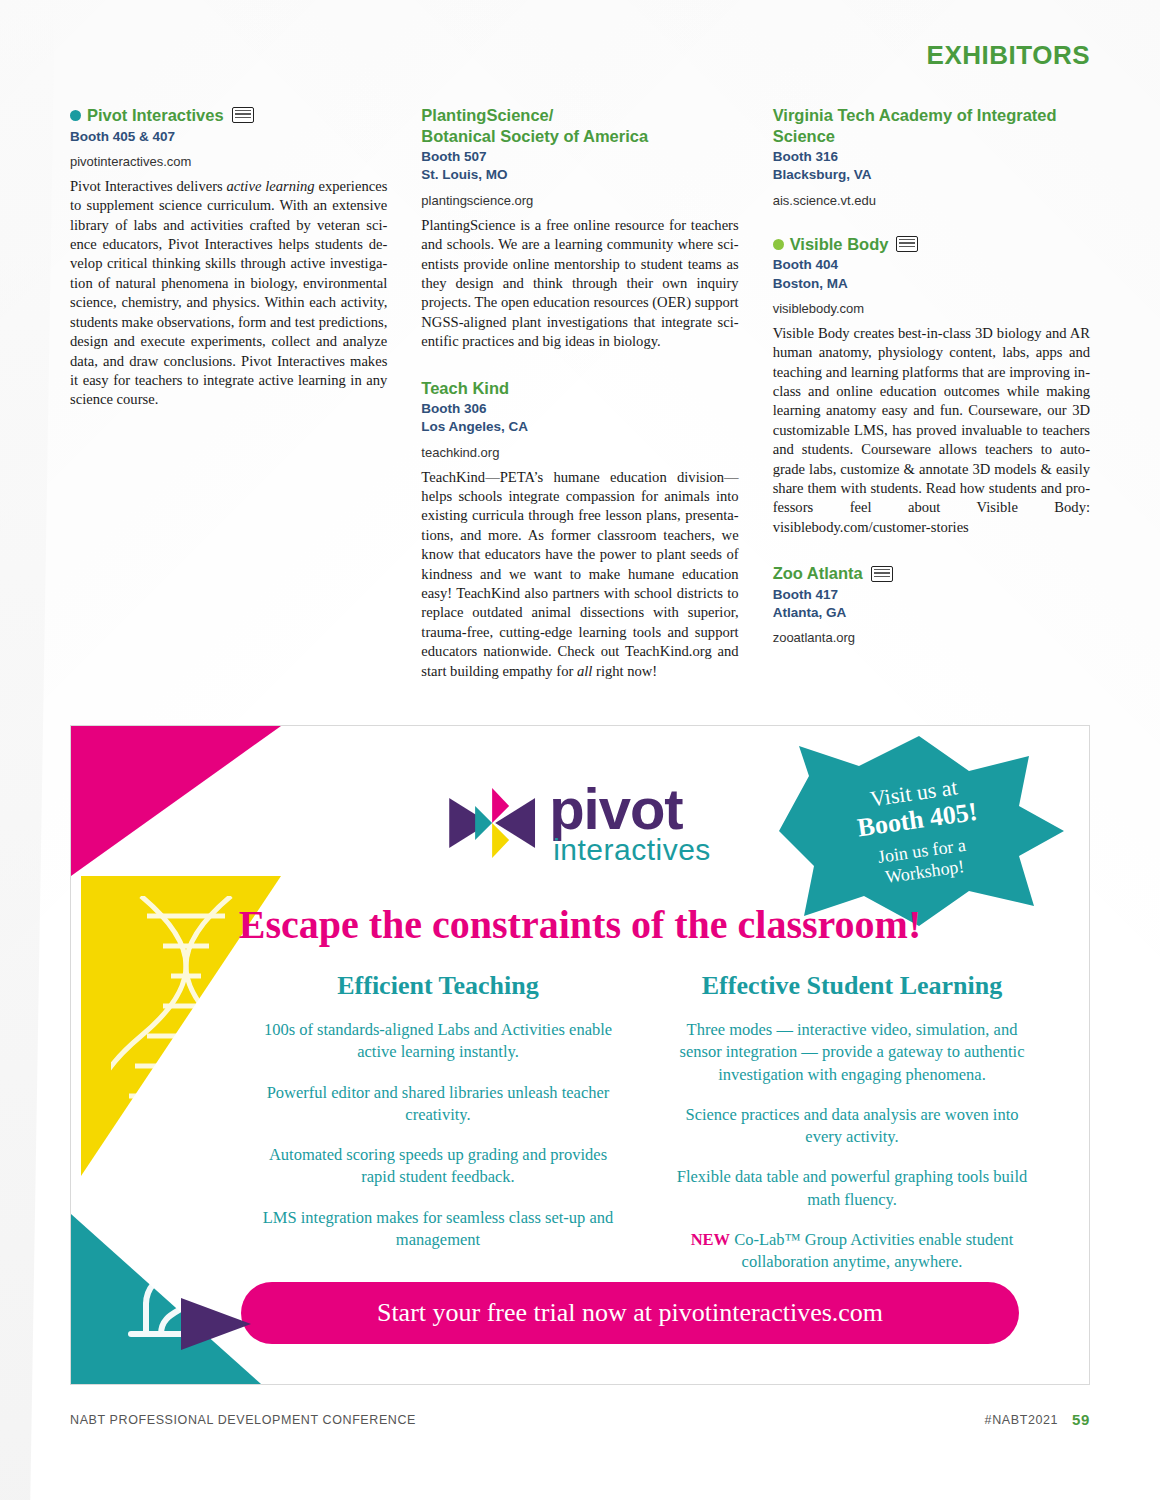EXHIBITORS
Pivot Interactives
Booth 405 & 407
pivotinteractives.com
Pivot Interactives delivers active learning experiences to supplement science curriculum. With an extensive library of labs and activities crafted by veteran science educators, Pivot Interactives helps students develop critical thinking skills through active investigation of natural phenomena in biology, environmental science, chemistry, and physics. Within each activity, students make observations, form and test predictions, design and execute experiments, collect and analyze data, and draw conclusions. Pivot Interactives makes it easy for teachers to integrate active learning in any science course.
PlantingScience/
Botanical Society of America
Booth 507
St. Louis, MO
plantingscience.org
PlantingScience is a free online resource for teachers and schools. We are a learning community where scientists provide online mentorship to student teams as they design and think through their own inquiry projects. The open education resources (OER) support NGSS-aligned plant investigations that integrate scientific practices and big ideas in biology.
Teach Kind
Booth 306
Los Angeles, CA
teachkind.org
TeachKind—PETA’s humane education division—helps schools integrate compassion for animals into existing curricula through free lesson plans, presentations, and more. As former classroom teachers, we know that educators have the power to plant seeds of kindness and we want to make humane education easy! TeachKind also partners with school districts to replace outdated animal dissections with superior, trauma-free, cutting-edge learning tools and support educators nationwide. Check out TeachKind.org and start building empathy for all right now!
Virginia Tech Academy of Integrated Science
Booth 316
Blacksburg, VA
ais.science.vt.edu
Visible Body
Booth 404
Boston, MA
visiblebody.com
Visible Body creates best-in-class 3D biology and AR human anatomy, physiology content, labs, apps and teaching and learning platforms that are improving in-class and online education outcomes while making learning anatomy easy and fun. Courseware, our 3D customizable LMS, has proved invaluable to teachers and students. Courseware allows teachers to auto-grade labs, customize & annotate 3D models & easily share them with students. Read how students and professors feel about Visible Body: visiblebody.com/customer-stories
Zoo Atlanta
Booth 417
Atlanta, GA
zooatlanta.org
Visit us at Booth 405! Join us for a
Workshop!
pivot
interactives
Escape the constraints of the classroom!
Efficient Teaching
100s of standards-aligned Labs and Activities enable active learning instantly.
Powerful editor and shared libraries unleash teacher creativity.
Automated scoring speeds up grading and provides rapid student feedback.
LMS integration makes for seamless class set-up and management
Effective Student Learning
Three modes — interactive video, simulation, and sensor integration — provide a gateway to authentic investigation with engaging phenomena.
Science practices and data analysis are woven into every activity.
Flexible data table and powerful graphing tools build math fluency.
NEW Co-Lab™ Group Activities enable student collaboration anytime, anywhere.
Start your free trial now at pivotinteractives.com
NABT PROFESSIONAL DEVELOPMENT CONFERENCE
#NABT2021 59